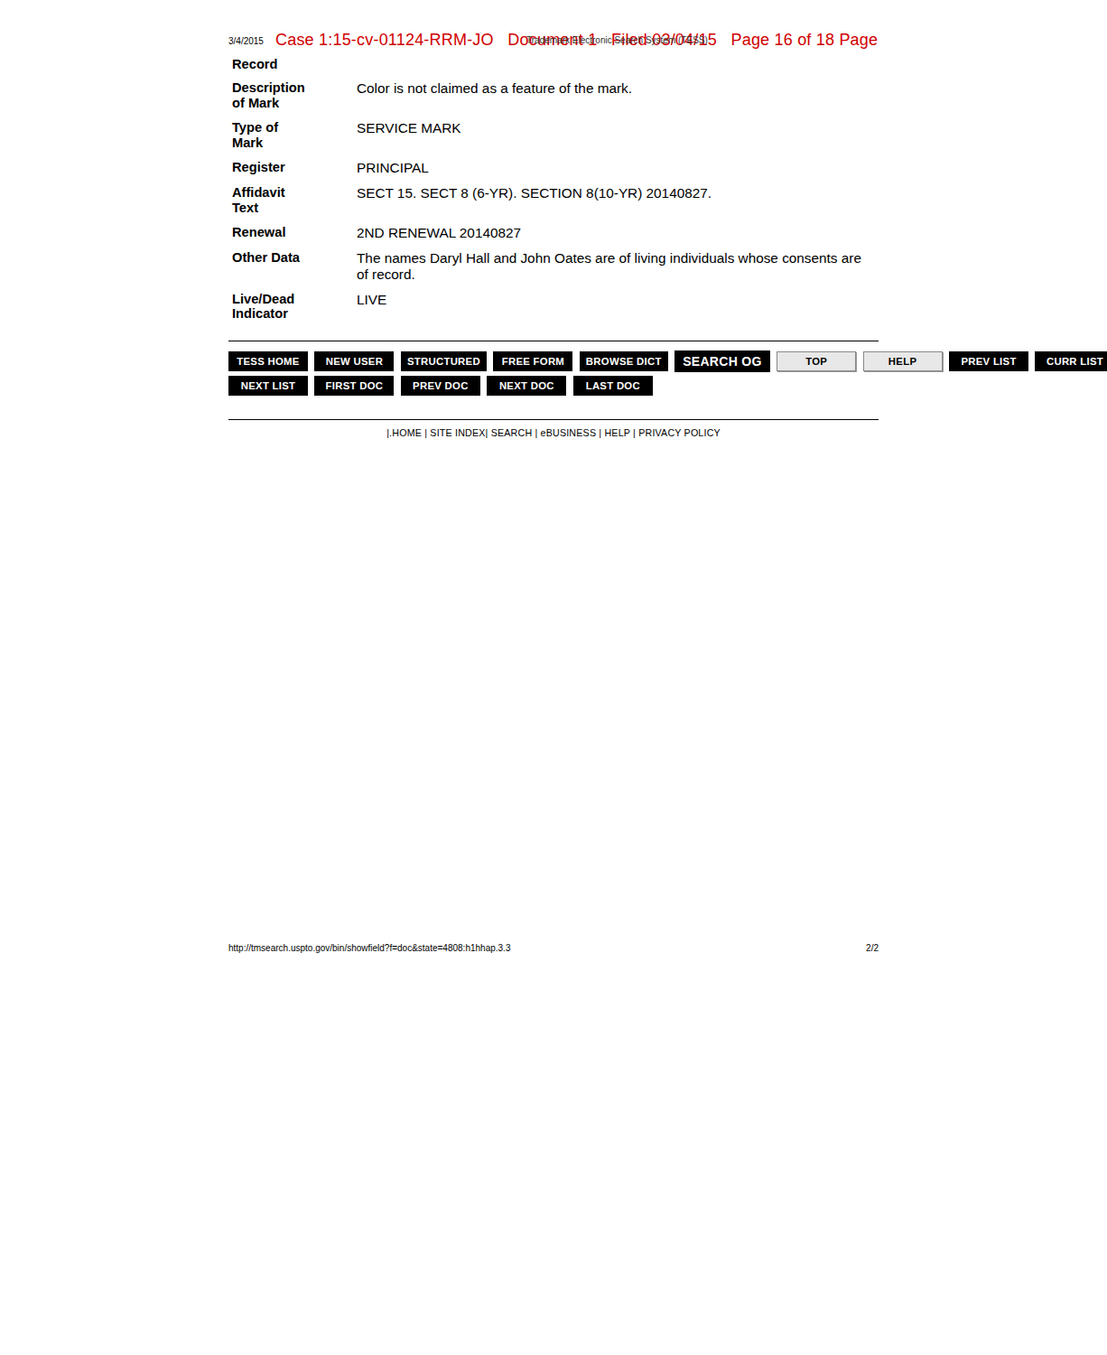3/4/2015 Case 1:15-cv-01124-RRM-JO Document 1 Filed 03/04/15 Page 16 of 18 PageID #: 16 Trademark Electronic Search System (TESS)
| Record | |
| Description of Mark | Color is not claimed as a feature of the mark. |
| Type of Mark | SERVICE MARK |
| Register | PRINCIPAL |
| Affidavit Text | SECT 15. SECT 8 (6-YR). SECTION 8(10-YR) 20140827. |
| Renewal | 2ND RENEWAL 20140827 |
| Other Data | The names Daryl Hall and John Oates are of living individuals whose consents are of record. |
| Live/Dead Indicator | LIVE |
TESS Home New User Structured Free Form Browse Dict Search OG Top Help Prev List Curr List Next List First Doc Prev Doc Next Doc Last Doc
|.HOME | SITE INDEX| SEARCH | eBUSINESS | HELP | PRIVACY POLICY
http://tmsearch.uspto.gov/bin/showfield?f=doc&state=4808:h1hhap.3.3 2/2